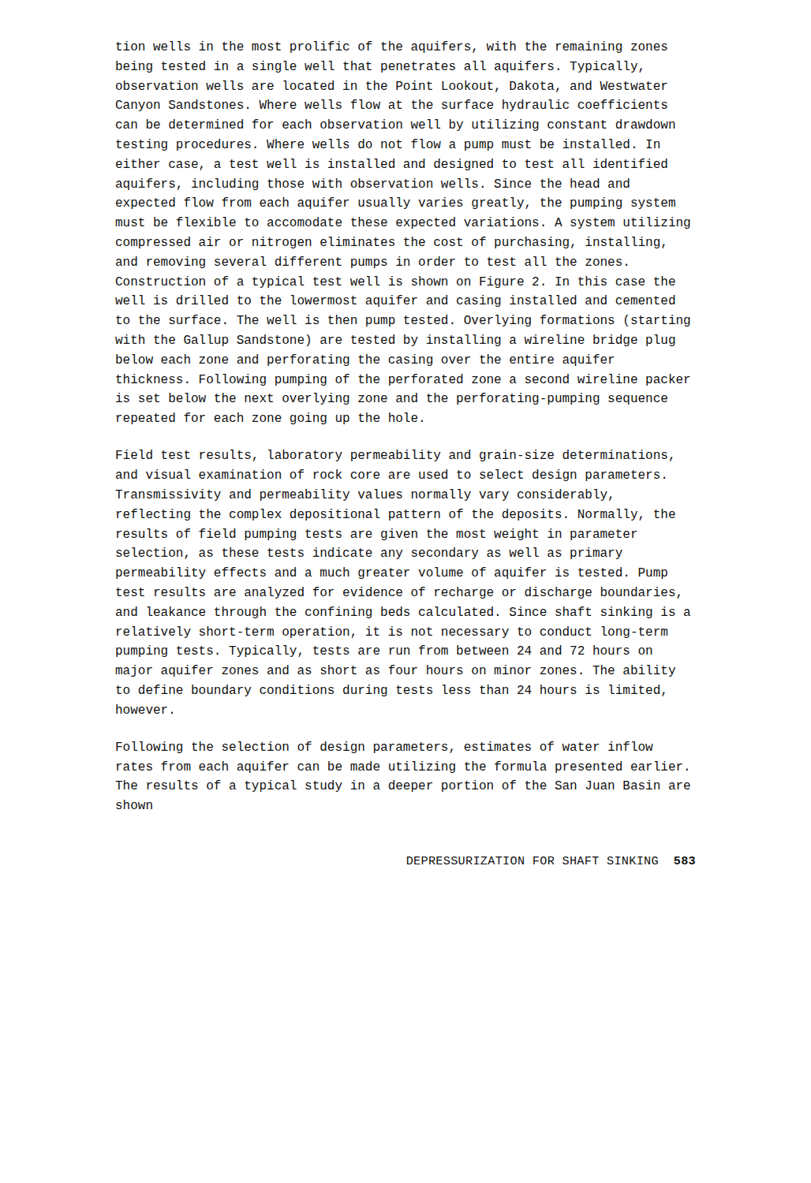tion wells in the most prolific of the aquifers, with the remaining zones being tested in a single well that penetrates all aquifers. Typically, observation wells are located in the Point Lookout, Dakota, and Westwater Canyon Sandstones. Where wells flow at the surface hydraulic coefficients can be determined for each observation well by utilizing constant drawdown testing procedures. Where wells do not flow a pump must be installed. In either case, a test well is installed and designed to test all identified aquifers, including those with observation wells. Since the head and expected flow from each aquifer usually varies greatly, the pumping system must be flexible to accomodate these expected variations. A system utilizing compressed air or nitrogen eliminates the cost of purchasing, installing, and removing several different pumps in order to test all the zones. Construction of a typical test well is shown on Figure 2. In this case the well is drilled to the lowermost aquifer and casing installed and cemented to the surface. The well is then pump tested. Overlying formations (starting with the Gallup Sandstone) are tested by installing a wireline bridge plug below each zone and perforating the casing over the entire aquifer thickness. Following pumping of the perforated zone a second wireline packer is set below the next overlying zone and the perforating-pumping sequence repeated for each zone going up the hole.
Field test results, laboratory permeability and grain-size determinations, and visual examination of rock core are used to select design parameters. Transmissivity and permeability values normally vary considerably, reflecting the complex depositional pattern of the deposits. Normally, the results of field pumping tests are given the most weight in parameter selection, as these tests indicate any secondary as well as primary permeability effects and a much greater volume of aquifer is tested. Pump test results are analyzed for evidence of recharge or discharge boundaries, and leakance through the confining beds calculated. Since shaft sinking is a relatively short-term operation, it is not necessary to conduct long-term pumping tests. Typically, tests are run from between 24 and 72 hours on major aquifer zones and as short as four hours on minor zones. The ability to define boundary conditions during tests less than 24 hours is limited, however.
Following the selection of design parameters, estimates of water inflow rates from each aquifer can be made utilizing the formula presented earlier. The results of a typical study in a deeper portion of the San Juan Basin are shown
DEPRESSURIZATION FOR SHAFT SINKING 583